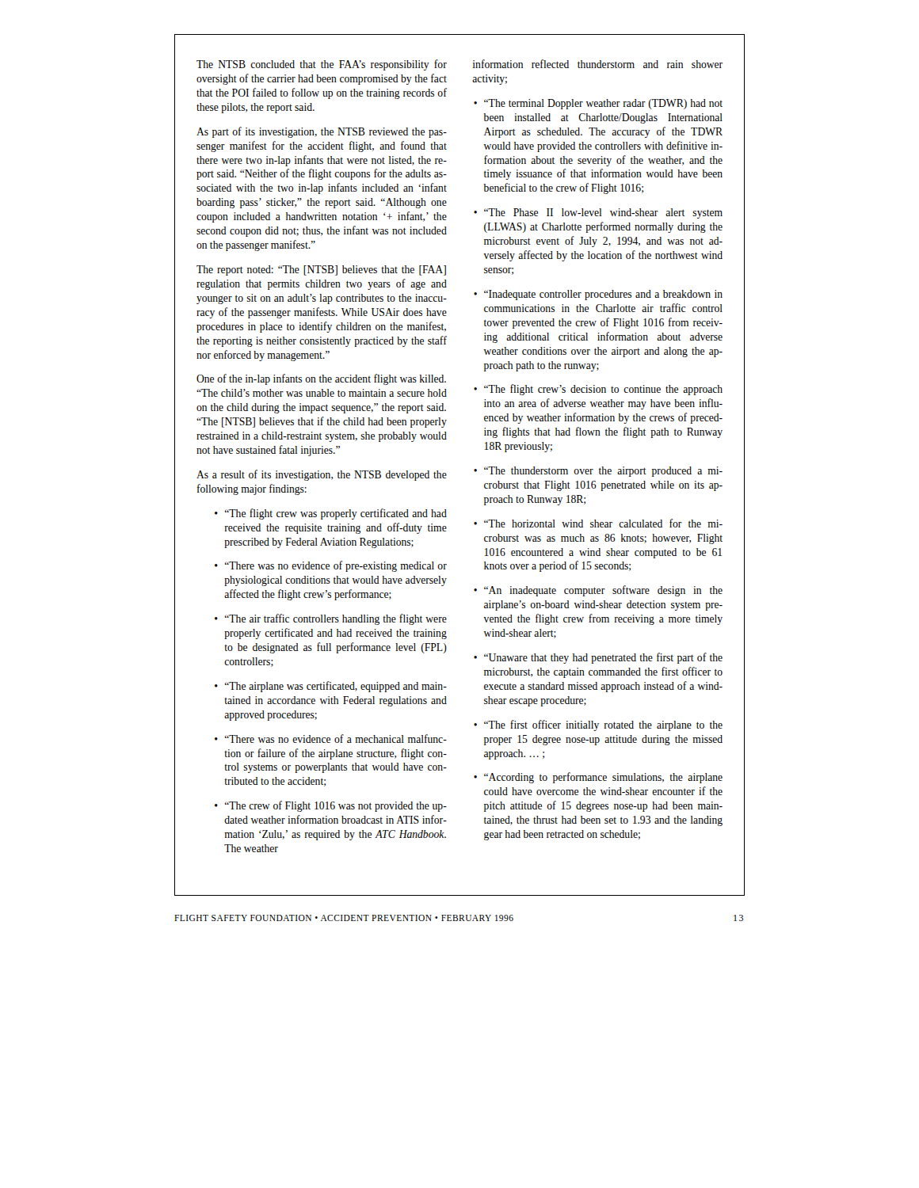The NTSB concluded that the FAA’s responsibility for oversight of the carrier had been compromised by the fact that the POI failed to follow up on the training records of these pilots, the report said.
As part of its investigation, the NTSB reviewed the passenger manifest for the accident flight, and found that there were two in-lap infants that were not listed, the report said. “Neither of the flight coupons for the adults associated with the two in-lap infants included an ‘infant boarding pass’ sticker,” the report said. “Although one coupon included a handwritten notation ‘+ infant,’ the second coupon did not; thus, the infant was not included on the passenger manifest.”
The report noted: “The [NTSB] believes that the [FAA] regulation that permits children two years of age and younger to sit on an adult’s lap contributes to the inaccuracy of the passenger manifests. While USAir does have procedures in place to identify children on the manifest, the reporting is neither consistently practiced by the staff nor enforced by management.”
One of the in-lap infants on the accident flight was killed. “The child’s mother was unable to maintain a secure hold on the child during the impact sequence,” the report said. “The [NTSB] believes that if the child had been properly restrained in a child-restraint system, she probably would not have sustained fatal injuries.”
As a result of its investigation, the NTSB developed the following major findings:
“The flight crew was properly certificated and had received the requisite training and off-duty time prescribed by Federal Aviation Regulations;
“There was no evidence of pre-existing medical or physiological conditions that would have adversely affected the flight crew’s performance;
“The air traffic controllers handling the flight were properly certificated and had received the training to be designated as full performance level (FPL) controllers;
“The airplane was certificated, equipped and maintained in accordance with Federal regulations and approved procedures;
“There was no evidence of a mechanical malfunction or failure of the airplane structure, flight control systems or powerplants that would have contributed to the accident;
“The crew of Flight 1016 was not provided the updated weather information broadcast in ATIS information ‘Zulu,’ as required by the ATC Handbook. The weather
information reflected thunderstorm and rain shower activity;
“The terminal Doppler weather radar (TDWR) had not been installed at Charlotte/Douglas International Airport as scheduled. The accuracy of the TDWR would have provided the controllers with definitive information about the severity of the weather, and the timely issuance of that information would have been beneficial to the crew of Flight 1016;
“The Phase II low-level wind-shear alert system (LLWAS) at Charlotte performed normally during the microburst event of July 2, 1994, and was not adversely affected by the location of the northwest wind sensor;
“Inadequate controller procedures and a breakdown in communications in the Charlotte air traffic control tower prevented the crew of Flight 1016 from receiving additional critical information about adverse weather conditions over the airport and along the approach path to the runway;
“The flight crew’s decision to continue the approach into an area of adverse weather may have been influenced by weather information by the crews of preceding flights that had flown the flight path to Runway 18R previously;
“The thunderstorm over the airport produced a microburst that Flight 1016 penetrated while on its approach to Runway 18R;
“The horizontal wind shear calculated for the microburst was as much as 86 knots; however, Flight 1016 encountered a wind shear computed to be 61 knots over a period of 15 seconds;
“An inadequate computer software design in the airplane’s on-board wind-shear detection system prevented the flight crew from receiving a more timely wind-shear alert;
“Unaware that they had penetrated the first part of the microburst, the captain commanded the first officer to execute a standard missed approach instead of a wind-shear escape procedure;
“The first officer initially rotated the airplane to the proper 15 degree nose-up attitude during the missed approach. … ;
“According to performance simulations, the airplane could have overcome the wind-shear encounter if the pitch attitude of 15 degrees nose-up had been maintained, the thrust had been set to 1.93 and the landing gear had been retracted on schedule;
Flight Safety Foundation • Accident Prevention • February 1996
13